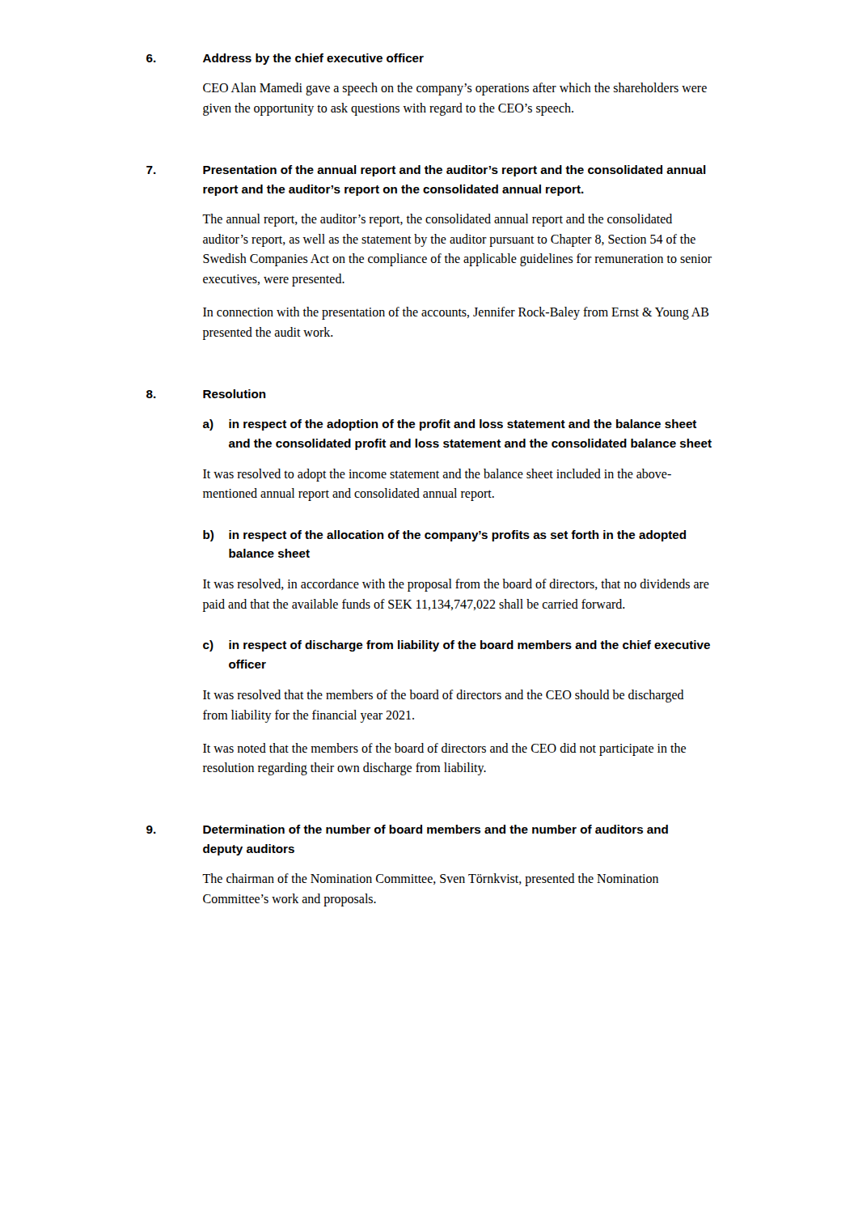6.
Address by the chief executive officer
CEO Alan Mamedi gave a speech on the company’s operations after which the shareholders were given the opportunity to ask questions with regard to the CEO’s speech.
7.
Presentation of the annual report and the auditor’s report and the consolidated annual report and the auditor’s report on the consolidated annual report.
The annual report, the auditor’s report, the consolidated annual report and the consolidated auditor’s report, as well as the statement by the auditor pursuant to Chapter 8, Section 54 of the Swedish Companies Act on the compliance of the applicable guidelines for remuneration to senior executives, were presented.
In connection with the presentation of the accounts, Jennifer Rock-Baley from Ernst & Young AB presented the audit work.
8.
Resolution
a)
in respect of the adoption of the profit and loss statement and the balance sheet and the consolidated profit and loss statement and the consolidated balance sheet
It was resolved to adopt the income statement and the balance sheet included in the above-mentioned annual report and consolidated annual report.
b)
in respect of the allocation of the company’s profits as set forth in the adopted balance sheet
It was resolved, in accordance with the proposal from the board of directors, that no dividends are paid and that the available funds of SEK 11,134,747,022 shall be carried forward.
c)
in respect of discharge from liability of the board members and the chief executive officer
It was resolved that the members of the board of directors and the CEO should be discharged from liability for the financial year 2021.
It was noted that the members of the board of directors and the CEO did not participate in the resolution regarding their own discharge from liability.
9.
Determination of the number of board members and the number of auditors and deputy auditors
The chairman of the Nomination Committee, Sven Törnkvist, presented the Nomination Committee’s work and proposals.